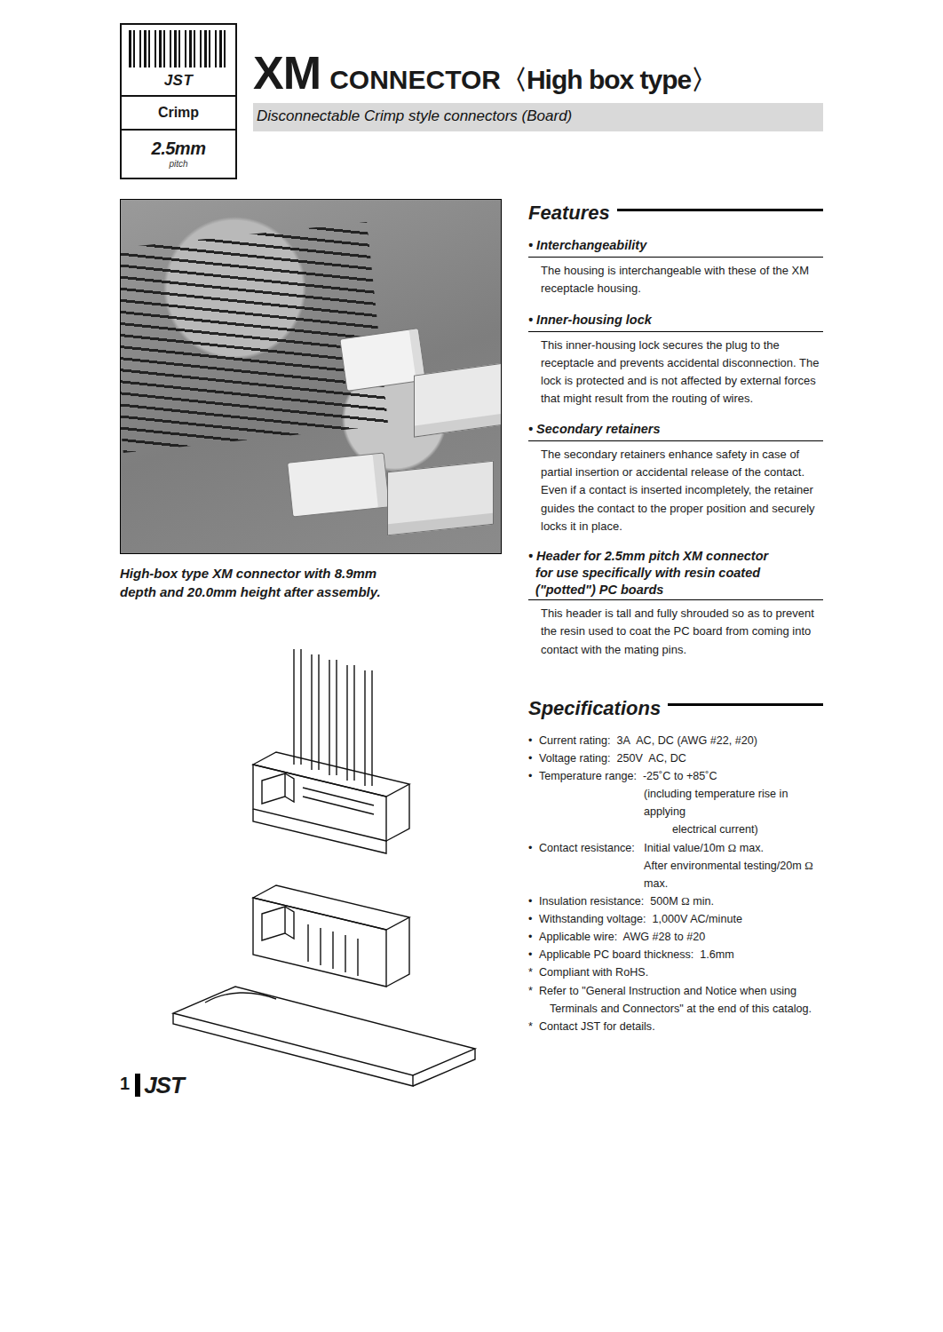JST
Crimp
2.5mm pitch
XM CONNECTOR〈High box type〉
Disconnectable Crimp style connectors (Board)
High-box type XM connector with 8.9mm
depth and 20.0mm height after assembly.
Features
Interchangeability
The housing is interchangeable with these of the XM receptacle housing.
Inner-housing lock
This inner-housing lock secures the plug to the receptacle and prevents accidental disconnection. The lock is protected and is not affected by external forces that might result from the routing of wires.
Secondary retainers
The secondary retainers enhance safety in case of partial insertion or accidental release of the contact. Even if a contact is inserted incompletely, the retainer guides the contact to the proper position and securely locks it in place.
Header for 2.5mm pitch XM connector
for use specifically with resin coated
("potted") PC boards
This header is tall and fully shrouded so as to prevent the resin used to coat the PC board from coming into contact with the mating pins.
Specifications
Current rating: 3A AC, DC (AWG #22, #20)
Voltage rating: 250V AC, DC
Temperature range: -25˚C to +85˚C (including temperature rise in applying electrical current)
Contact resistance: Initial value/10m Ω max. After environmental testing/20m Ω max.
Insulation resistance: 500M Ω min.
Withstanding voltage: 1,000V AC/minute
Applicable wire: AWG #28 to #20
Applicable PC board thickness: 1.6mm
Compliant with RoHS.
Refer to "General Instruction and Notice when using Terminals and Connectors" at the end of this catalog.
Contact JST for details.
1 JST